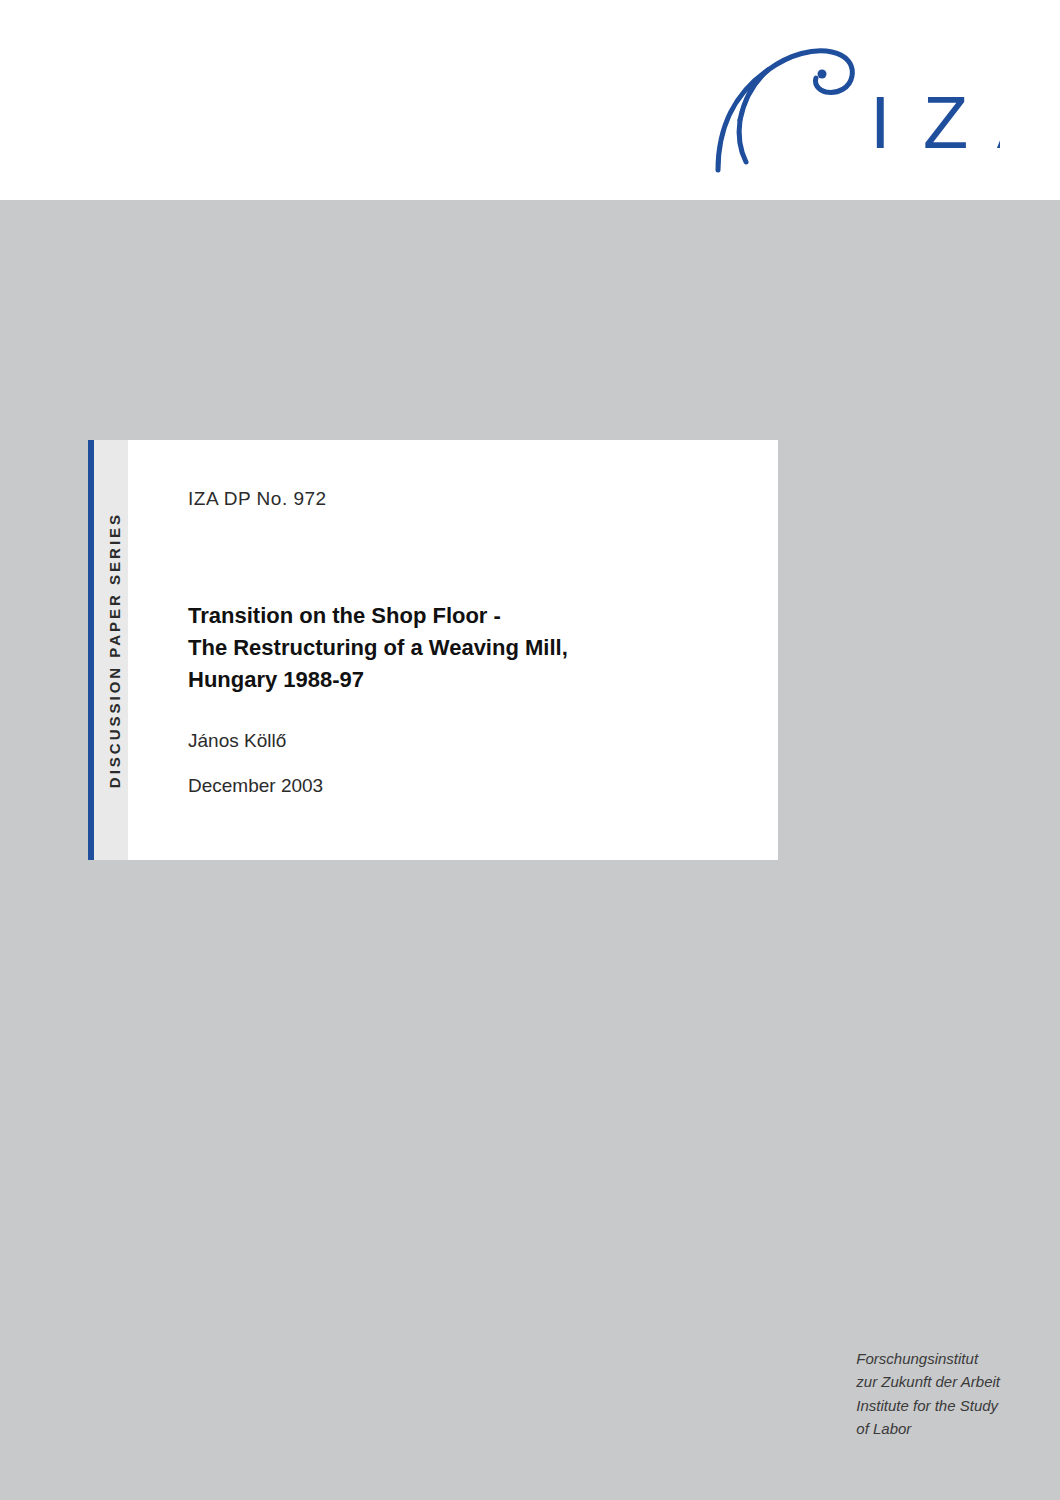I Z A
DISCUSSION PAPER SERIES
IZA DP No. 972
Transition on the Shop Floor -
The Restructuring of a Weaving Mill,
Hungary 1988-97
János Köllő
December 2003
Forschungsinstitut
zur Zukunft der Arbeit
Institute for the Study
of Labor